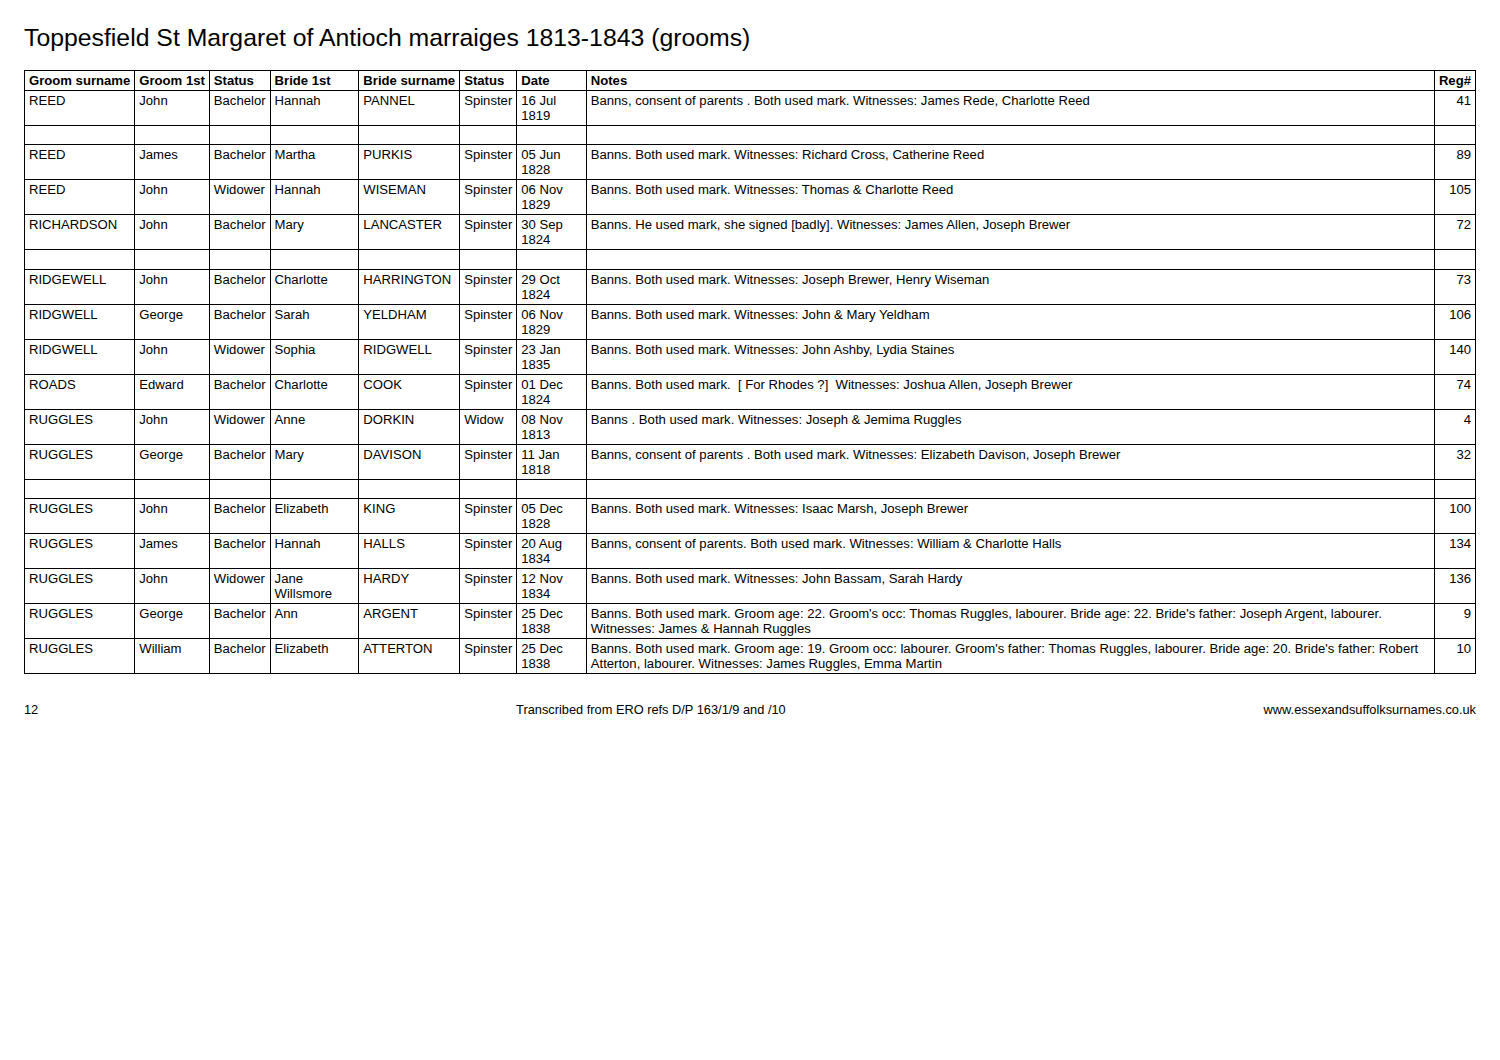Toppesfield St Margaret of Antioch marraiges 1813-1843 (grooms)
| Groom surname | Groom 1st | Status | Bride 1st | Bride surname | Status | Date | Notes | Reg# |
| --- | --- | --- | --- | --- | --- | --- | --- | --- |
| REED | John | Bachelor | Hannah | PANNEL | Spinster | 16 Jul 1819 | Banns, consent of parents . Both used mark. Witnesses: James Rede, Charlotte Reed | 41 |
| REED | James | Bachelor | Martha | PURKIS | Spinster | 05 Jun 1828 | Banns. Both used mark. Witnesses: Richard Cross, Catherine Reed | 89 |
| REED | John | Widower | Hannah | WISEMAN | Spinster | 06 Nov 1829 | Banns. Both used mark. Witnesses: Thomas & Charlotte Reed | 105 |
| RICHARDSON | John | Bachelor | Mary | LANCASTER | Spinster | 30 Sep 1824 | Banns. He used mark, she signed [badly]. Witnesses: James Allen, Joseph Brewer | 72 |
| RIDGEWELL | John | Bachelor | Charlotte | HARRINGTON | Spinster | 29 Oct 1824 | Banns. Both used mark. Witnesses: Joseph Brewer, Henry Wiseman | 73 |
| RIDGWELL | George | Bachelor | Sarah | YELDHAM | Spinster | 06 Nov 1829 | Banns. Both used mark. Witnesses: John & Mary Yeldham | 106 |
| RIDGWELL | John | Widower | Sophia | RIDGWELL | Spinster | 23 Jan 1835 | Banns. Both used mark. Witnesses: John Ashby, Lydia Staines | 140 |
| ROADS | Edward | Bachelor | Charlotte | COOK | Spinster | 01 Dec 1824 | Banns. Both used mark. [ For Rhodes ?] Witnesses: Joshua Allen, Joseph Brewer | 74 |
| RUGGLES | John | Widower | Anne | DORKIN | Widow | 08 Nov 1813 | Banns . Both used mark. Witnesses: Joseph & Jemima Ruggles | 4 |
| RUGGLES | George | Bachelor | Mary | DAVISON | Spinster | 11 Jan 1818 | Banns, consent of parents . Both used mark. Witnesses: Elizabeth Davison, Joseph Brewer | 32 |
| RUGGLES | John | Bachelor | Elizabeth | KING | Spinster | 05 Dec 1828 | Banns. Both used mark. Witnesses: Isaac Marsh, Joseph Brewer | 100 |
| RUGGLES | James | Bachelor | Hannah | HALLS | Spinster | 20 Aug 1834 | Banns, consent of parents. Both used mark. Witnesses: William & Charlotte Halls | 134 |
| RUGGLES | John | Widower | Jane Willsmore | HARDY | Spinster | 12 Nov 1834 | Banns. Both used mark. Witnesses: John Bassam, Sarah Hardy | 136 |
| RUGGLES | George | Bachelor | Ann | ARGENT | Spinster | 25 Dec 1838 | Banns. Both used mark. Groom age: 22. Groom's occ: Thomas Ruggles, labourer. Bride age: 22. Bride's father: Joseph Argent, labourer. Witnesses: James & Hannah Ruggles | 9 |
| RUGGLES | William | Bachelor | Elizabeth | ATTERTON | Spinster | 25 Dec 1838 | Banns. Both used mark. Groom age: 19. Groom occ: labourer. Groom's father: Thomas Ruggles, labourer. Bride age: 20. Bride's father: Robert Atterton, labourer. Witnesses: James Ruggles, Emma Martin | 10 |
12
Transcribed from ERO refs D/P 163/1/9 and /10
www.essexandsuffolksurnames.co.uk